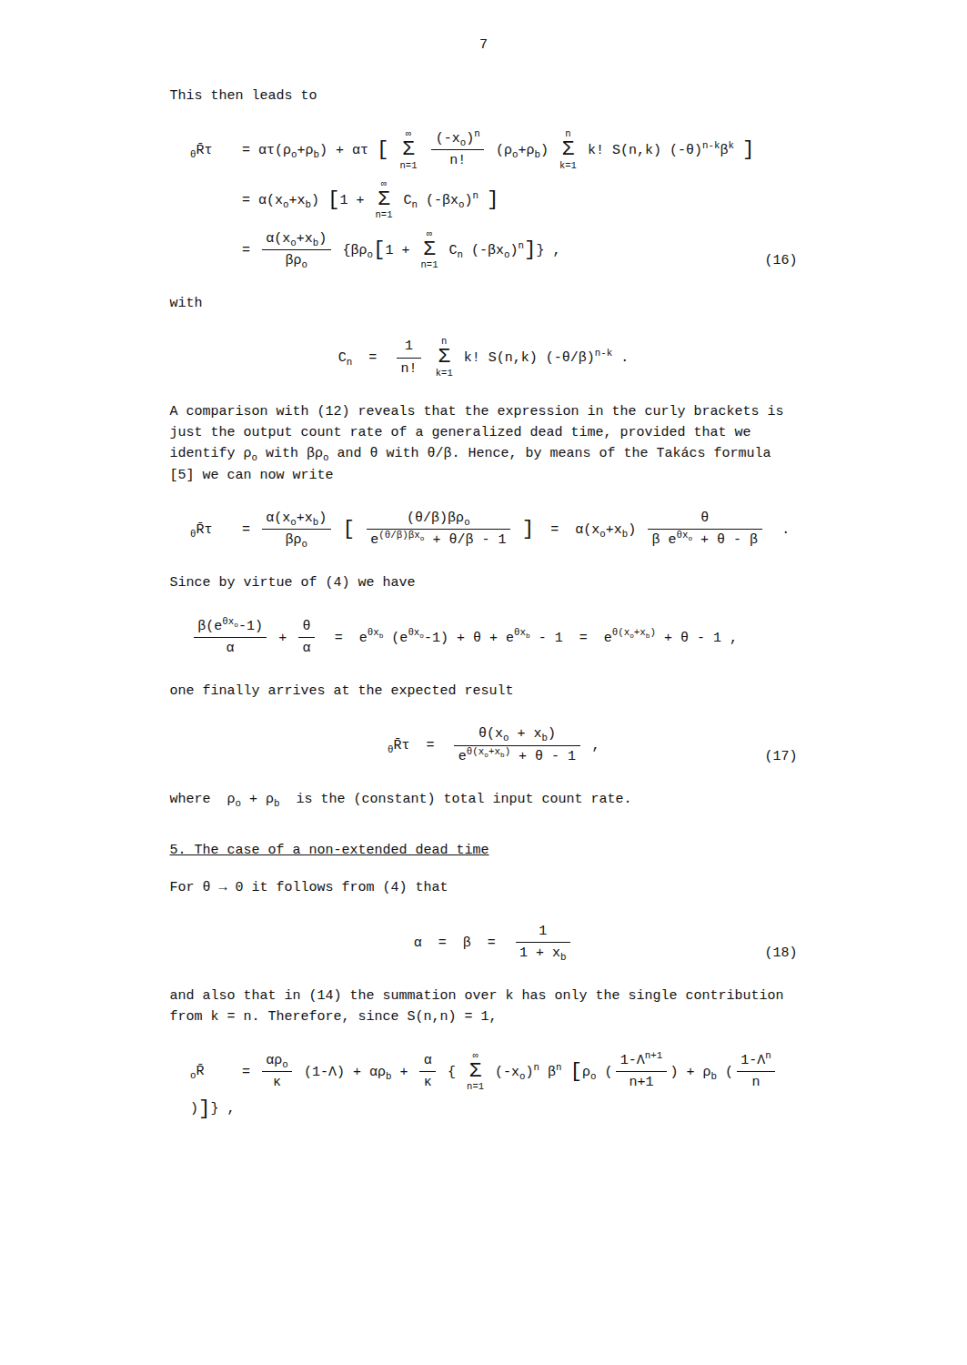7
This then leads to
θR̄τ = ατ(ρo+ρb) + ατ [ ∞Σn=1 (-xo)n n! (ρo+ρb) nΣk=1 k! S(n,k) (-θ)n-kβk ] = α(xo+xb) [1 + ∞Σn=1 Cn (-βxo)n ] = α(xo+xb) βρo {βρo[1 + ∞Σn=1 Cn (-βxo)n]} , (16)
with
Cn = 1 n! nΣk=1 k! S(n,k) (-θ/β)n-k .
A comparison with (12) reveals that the expression in the curly brackets is just the output count rate of a generalized dead time, provided that we identify ρo with βρo and θ with θ/β. Hence, by means of the Takács formula [5] we can now write
θR̄τ = α(xo+xb) βρo [ (θ/β)βρo e(θ/β)βxo + θ/β - 1 ] = α(xo+xb) θβ eθxo + θ - β .
Since by virtue of (4) we have
β(eθxo-1) α + θα = eθxb (eθxo-1) + θ + eθxb - 1 = eθ(xo+xb) + θ - 1 ,
one finally arrives at the expected result
θR̄τ = θ(xo + xb) eθ(xo+xb) + θ - 1 , (17)
where ρo + ρb is the (constant) total input count rate.
5. The case of a non-extended dead time
For θ → 0 it follows from (4) that
α = β = 11 + xb (18)
and also that in (14) the summation over k has only the single contribution from k = n. Therefore, since S(n,n) = 1,
oR̄ = αρo κ (1-Λ) + αρb + ακ { ∞Σn=1 (-xo)n βn [ρo (1-Λn+1 n+1) + ρb (1-Λn n)]} ,